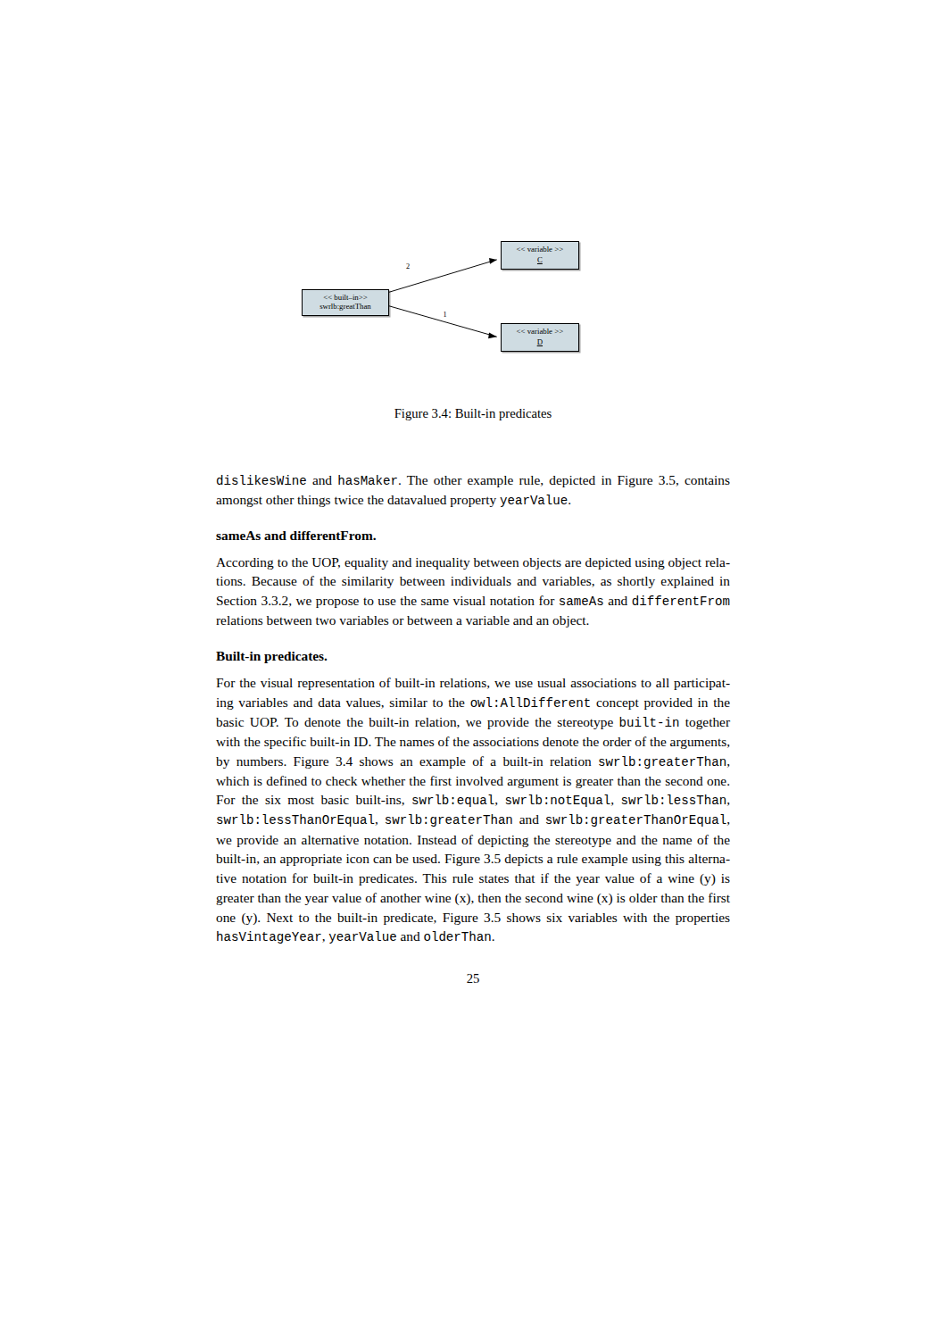<< built–in>> swrlb:greatThan
<< variable >> C
<< variable >> D
2 1
Figure 3.4: Built-in predicates
dislikesWine and hasMaker. The other example rule, depicted in Figure 3.5, contains amongst other things twice the datavalued property yearValue.
sameAs and differentFrom.
According to the UOP, equality and inequality between objects are depicted using object relations. Because of the similarity between individuals and variables, as shortly explained in Section 3.3.2, we propose to use the same visual notation for sameAs and differentFrom relations between two variables or between a variable and an object.
Built-in predicates.
For the visual representation of built-in relations, we use usual associations to all participating variables and data values, similar to the owl:AllDifferent concept provided in the basic UOP. To denote the built-in relation, we provide the stereotype built-in together with the specific built-in ID. The names of the associations denote the order of the arguments, by numbers. Figure 3.4 shows an example of a built-in relation swrlb:greaterThan, which is defined to check whether the first involved argument is greater than the second one. For the six most basic built-ins, swrlb:equal, swrlb:notEqual, swrlb:lessThan, swrlb:lessThanOrEqual, swrlb:greaterThan and swrlb:greaterThanOrEqual, we provide an alternative notation. Instead of depicting the stereotype and the name of the built-in, an appropriate icon can be used. Figure 3.5 depicts a rule example using this alternative notation for built-in predicates. This rule states that if the year value of a wine (y) is greater than the year value of another wine (x), then the second wine (x) is older than the first one (y). Next to the built-in predicate, Figure 3.5 shows six variables with the properties hasVintageYear, yearValue and olderThan.
25